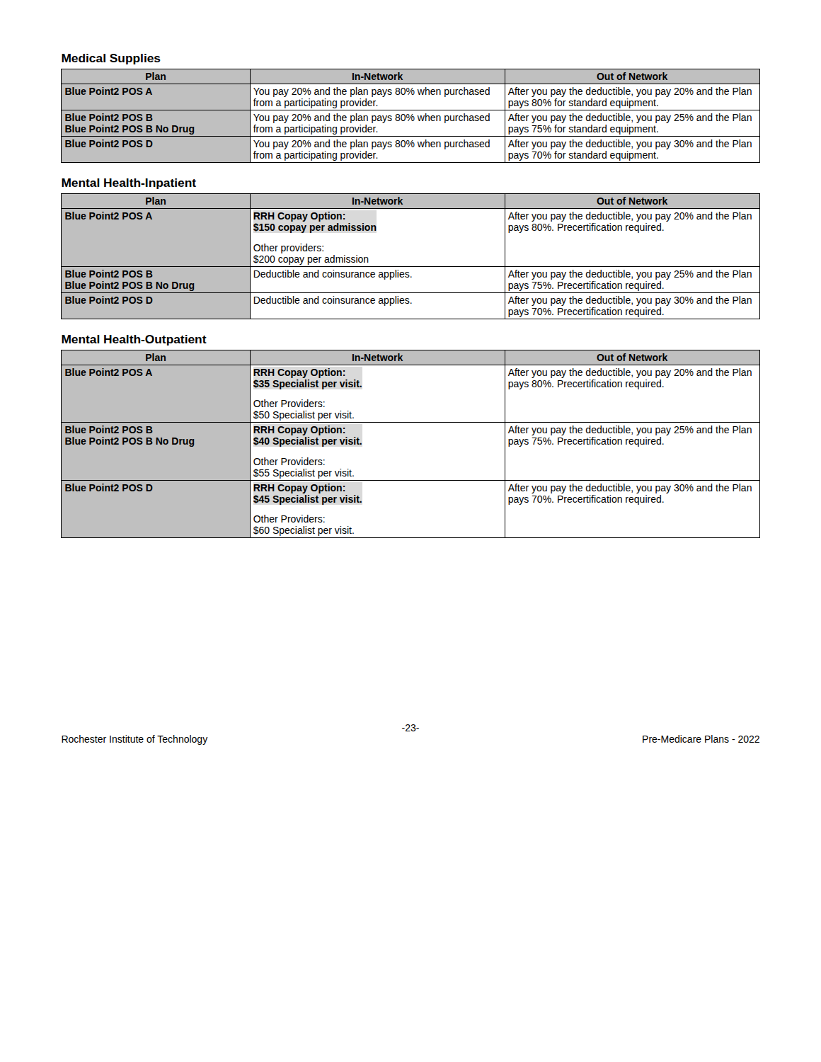Medical Supplies
| Plan | In-Network | Out of Network |
| --- | --- | --- |
| Blue Point2 POS A | You pay 20% and the plan pays 80% when purchased from a participating provider. | After you pay the deductible, you pay 20% and the Plan pays 80% for standard equipment. |
| Blue Point2 POS B Blue Point2 POS B No Drug | You pay 20% and the plan pays 80% when purchased from a participating provider. | After you pay the deductible, you pay 25% and the Plan pays 75% for standard equipment. |
| Blue Point2 POS D | You pay 20% and the plan pays 80% when purchased from a participating provider. | After you pay the deductible, you pay 30% and the Plan pays 70% for standard equipment. |
Mental Health-Inpatient
| Plan | In-Network | Out of Network |
| --- | --- | --- |
| Blue Point2 POS A | RRH Copay Option: $150 copay per admission Other providers: $200 copay per admission | After you pay the deductible, you pay 20% and the Plan pays 80%. Precertification required. |
| Blue Point2 POS B Blue Point2 POS B No Drug | Deductible and coinsurance applies. | After you pay the deductible, you pay 25% and the Plan pays 75%. Precertification required. |
| Blue Point2 POS D | Deductible and coinsurance applies. | After you pay the deductible, you pay 30% and the Plan pays 70%. Precertification required. |
Mental Health-Outpatient
| Plan | In-Network | Out of Network |
| --- | --- | --- |
| Blue Point2 POS A | RRH Copay Option: $35 Specialist per visit. Other Providers: $50 Specialist per visit. | After you pay the deductible, you pay 20% and the Plan pays 80%. Precertification required. |
| Blue Point2 POS B Blue Point2 POS B No Drug | RRH Copay Option: $40 Specialist per visit. Other Providers: $55 Specialist per visit. | After you pay the deductible, you pay 25% and the Plan pays 75%. Precertification required. |
| Blue Point2 POS D | RRH Copay Option: $45 Specialist per visit. Other Providers: $60 Specialist per visit. | After you pay the deductible, you pay 30% and the Plan pays 70%. Precertification required. |
-23-
Rochester Institute of Technology Pre-Medicare Plans - 2022